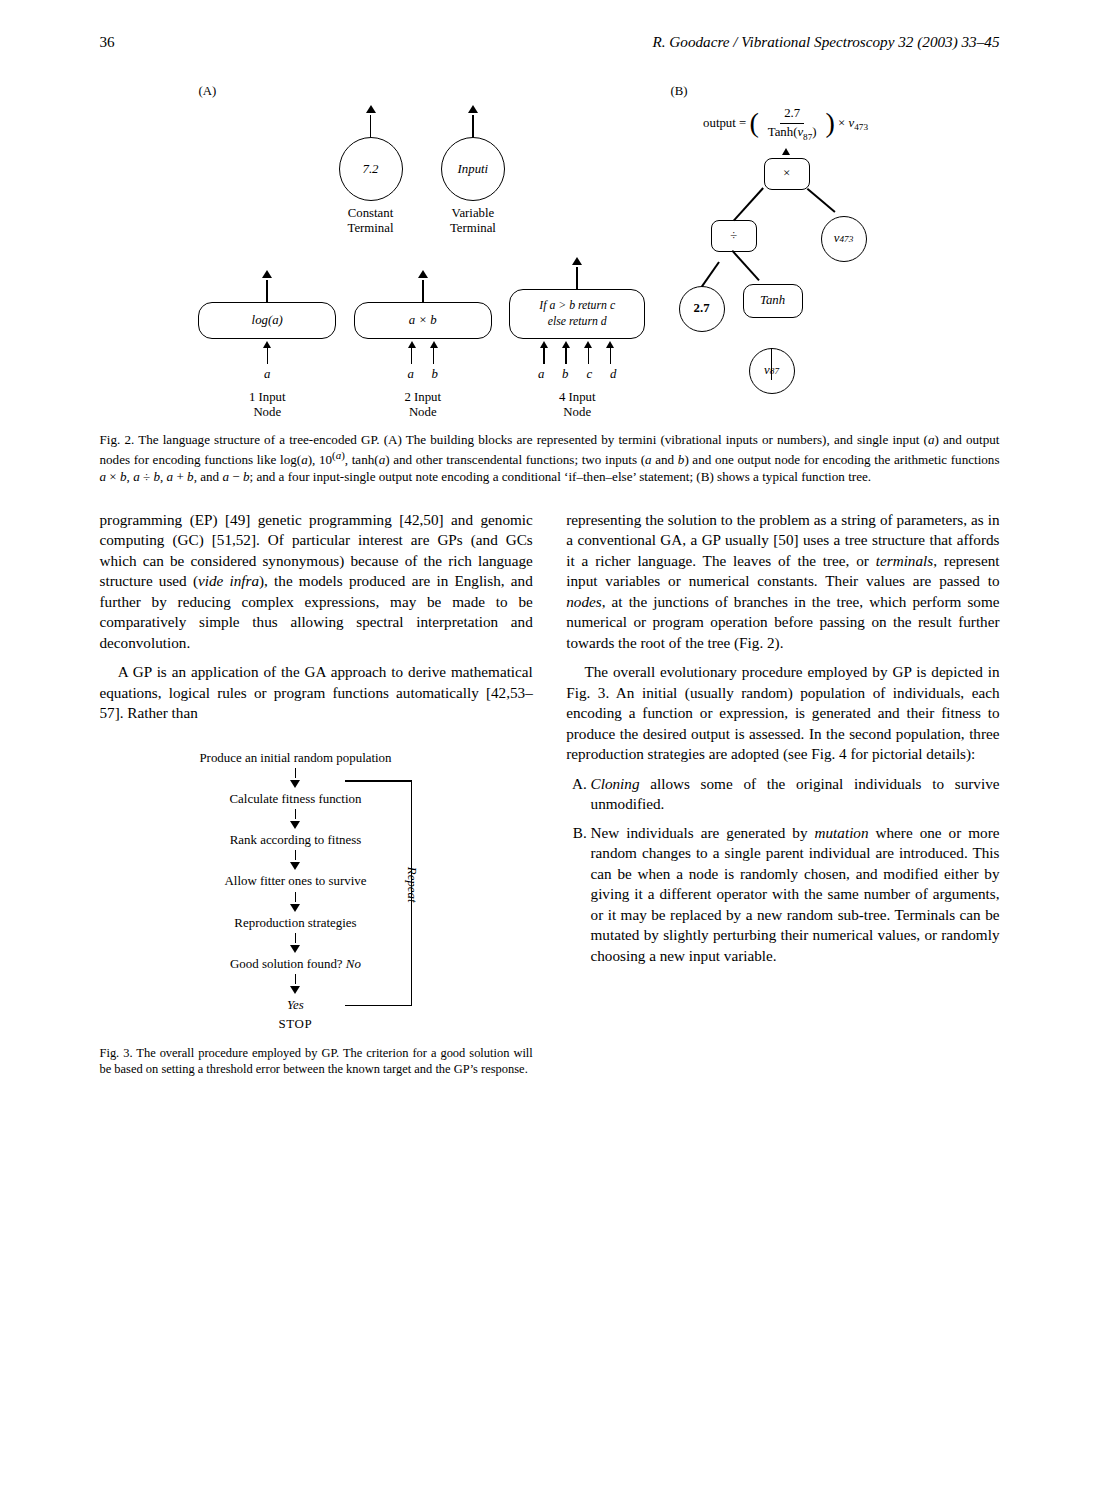36 R. Goodacre / Vibrational Spectroscopy 32 (2003) 33–45
(A)
7.2
Constant
Terminal
Input i
Variable
Terminal
log(a)
a
1 Input
Node
a × b
ab
2 Input
Node
If a > b return c
else return d
abcd
4 Input
Node
(B)
output = ( 2.7 Tanh(v87) ) × v473
×
÷
v473
2.7
Tanh
v87
Fig. 2. The language structure of a tree-encoded GP. (A) The building blocks are represented by termini (vibrational inputs or numbers), and single input (a) and output nodes for encoding functions like log(a), 10(a), tanh(a) and other transcendental functions; two inputs (a and b) and one output node for encoding the arithmetic functions a × b, a ÷ b, a + b, and a − b; and a four input-single output note encoding a conditional ‘if–then–else’ statement; (B) shows a typical function tree.
programming (EP) [49] genetic programming [42,50] and genomic computing (GC) [51,52]. Of particular interest are GPs (and GCs which can be considered synonymous) because of the rich language structure used (vide infra), the models produced are in English, and further by reducing complex expressions, may be made to be comparatively simple thus allowing spectral interpretation and deconvolution.
A GP is an application of the GA approach to derive mathematical equations, logical rules or program functions automatically [42,53–57]. Rather than
Repeat
Produce an initial random population
Calculate fitness function
Rank according to fitness
Allow fitter ones to survive
Reproduction strategies
Good solution found? No
Yes
STOP
Fig. 3. The overall procedure employed by GP. The criterion for a good solution will be based on setting a threshold error between the known target and the GP’s response.
representing the solution to the problem as a string of parameters, as in a conventional GA, a GP usually [50] uses a tree structure that affords it a richer language. The leaves of the tree, or terminals, represent input variables or numerical constants. Their values are passed to nodes, at the junctions of branches in the tree, which perform some numerical or program operation before passing on the result further towards the root of the tree (Fig. 2).
The overall evolutionary procedure employed by GP is depicted in Fig. 3. An initial (usually random) population of individuals, each encoding a function or expression, is generated and their fitness to produce the desired output is assessed. In the second population, three reproduction strategies are adopted (see Fig. 4 for pictorial details):
Cloning allows some of the original individuals to survive unmodified.
New individuals are generated by mutation where one or more random changes to a single parent individual are introduced. This can be when a node is randomly chosen, and modified either by giving it a different operator with the same number of arguments, or it may be replaced by a new random sub-tree. Terminals can be mutated by slightly perturbing their numerical values, or randomly choosing a new input variable.